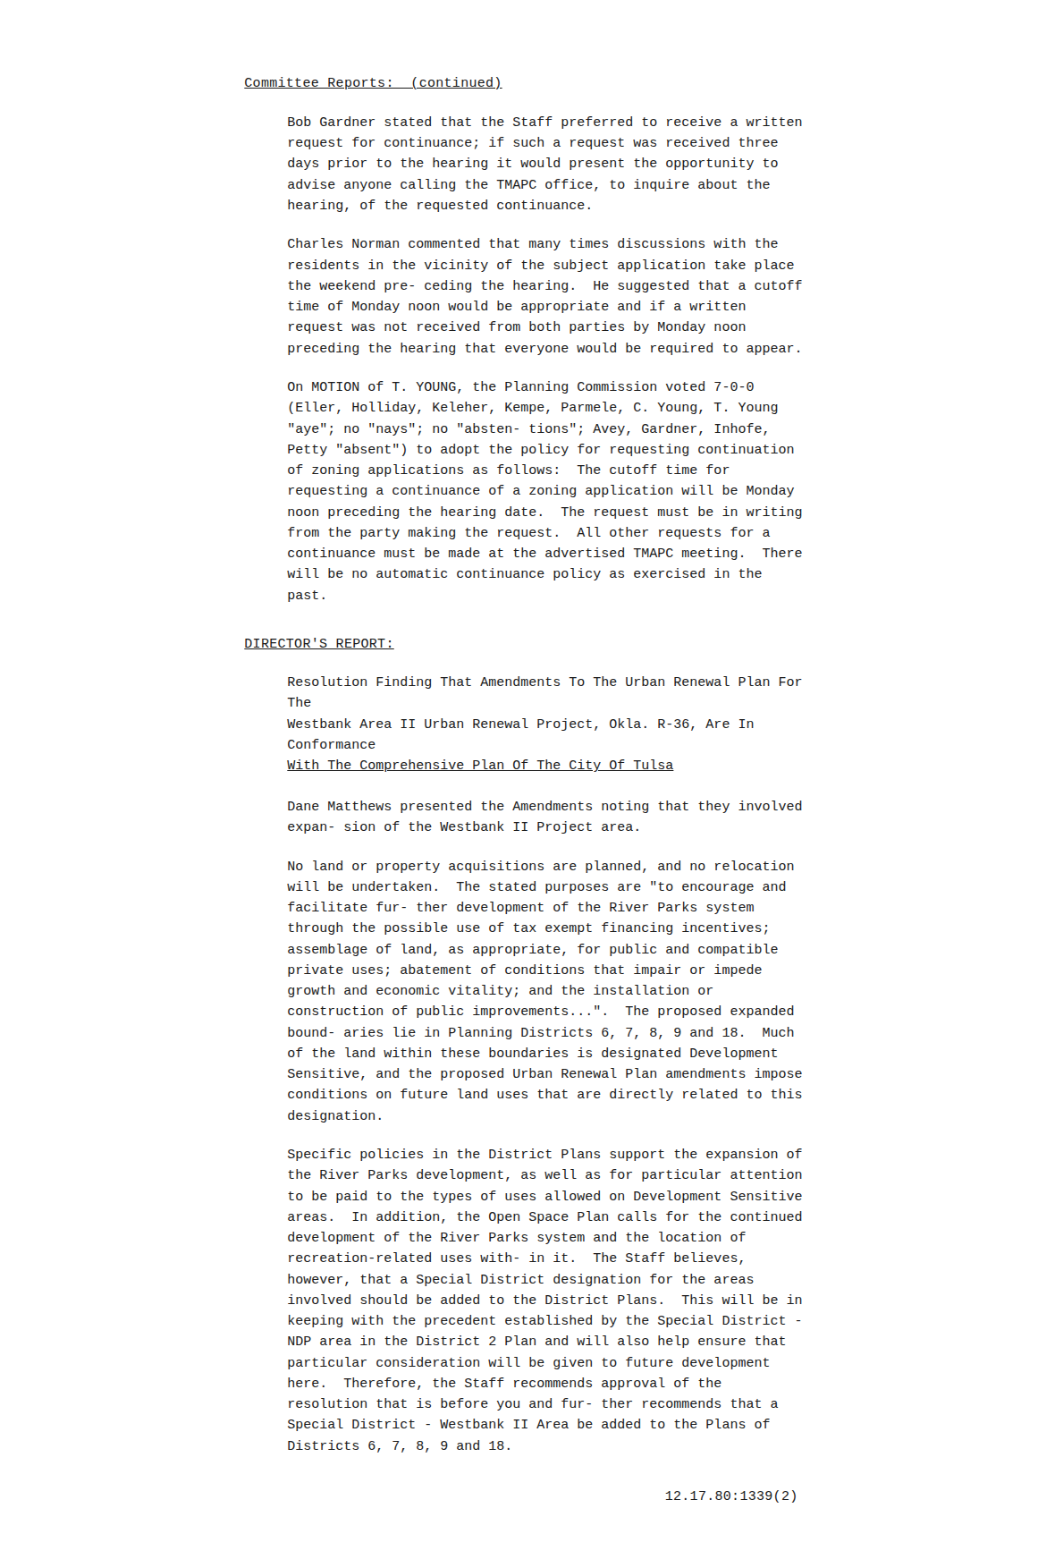Committee Reports: (continued)
Bob Gardner stated that the Staff preferred to receive a written request for continuance; if such a request was received three days prior to the hearing it would present the opportunity to advise anyone calling the TMAPC office, to inquire about the hearing, of the requested continuance.
Charles Norman commented that many times discussions with the residents in the vicinity of the subject application take place the weekend pre- ceding the hearing. He suggested that a cutoff time of Monday noon would be appropriate and if a written request was not received from both parties by Monday noon preceding the hearing that everyone would be required to appear.
On MOTION of T. YOUNG, the Planning Commission voted 7-0-0 (Eller, Holliday, Keleher, Kempe, Parmele, C. Young, T. Young "aye"; no "nays"; no "absten- tions"; Avey, Gardner, Inhofe, Petty "absent") to adopt the policy for requesting continuation of zoning applications as follows: The cutoff time for requesting a continuance of a zoning application will be Monday noon preceding the hearing date. The request must be in writing from the party making the request. All other requests for a continuance must be made at the advertised TMAPC meeting. There will be no automatic continuance policy as exercised in the past.
DIRECTOR'S REPORT:
Resolution Finding That Amendments To The Urban Renewal Plan For The
Westbank Area II Urban Renewal Project, Okla. R-36, Are In Conformance
With The Comprehensive Plan Of The City Of Tulsa
Dane Matthews presented the Amendments noting that they involved expan- sion of the Westbank II Project area.
No land or property acquisitions are planned, and no relocation will be undertaken. The stated purposes are "to encourage and facilitate fur- ther development of the River Parks system through the possible use of tax exempt financing incentives; assemblage of land, as appropriate, for public and compatible private uses; abatement of conditions that impair or impede growth and economic vitality; and the installation or construction of public improvements...". The proposed expanded bound- aries lie in Planning Districts 6, 7, 8, 9 and 18. Much of the land within these boundaries is designated Development Sensitive, and the proposed Urban Renewal Plan amendments impose conditions on future land uses that are directly related to this designation.
Specific policies in the District Plans support the expansion of the River Parks development, as well as for particular attention to be paid to the types of uses allowed on Development Sensitive areas. In addition, the Open Space Plan calls for the continued development of the River Parks system and the location of recreation-related uses with- in it. The Staff believes, however, that a Special District designation for the areas involved should be added to the District Plans. This will be in keeping with the precedent established by the Special District - NDP area in the District 2 Plan and will also help ensure that particular consideration will be given to future development here. Therefore, the Staff recommends approval of the resolution that is before you and fur- ther recommends that a Special District - Westbank II Area be added to the Plans of Districts 6, 7, 8, 9 and 18.
12.17.80:1339(2)